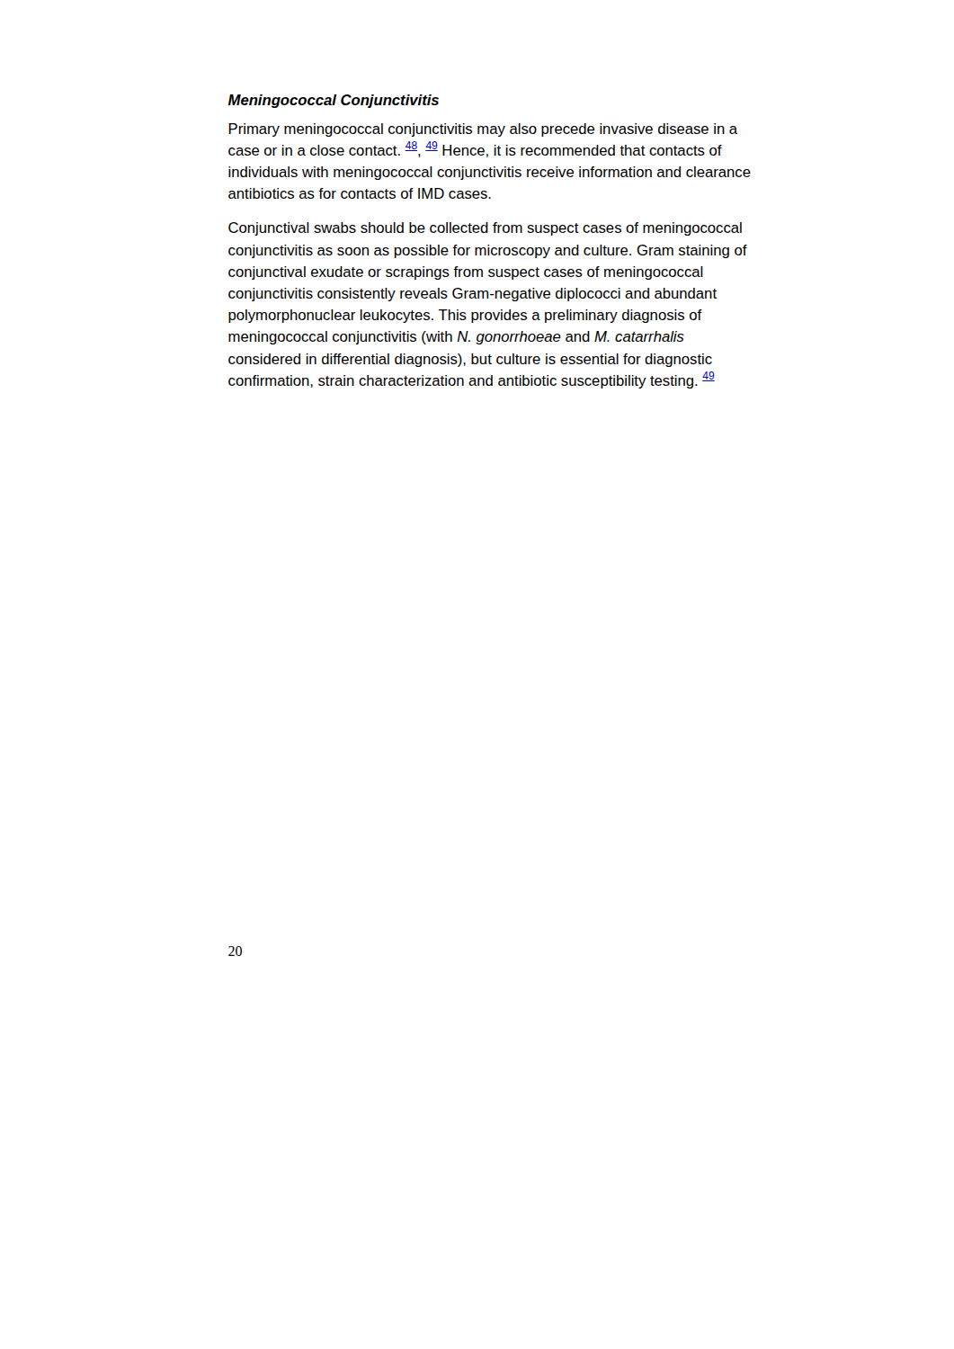Meningococcal Conjunctivitis
Primary meningococcal conjunctivitis may also precede invasive disease in a case or in a close contact. 48, 49 Hence, it is recommended that contacts of individuals with meningococcal conjunctivitis receive information and clearance antibiotics as for contacts of IMD cases.
Conjunctival swabs should be collected from suspect cases of meningococcal conjunctivitis as soon as possible for microscopy and culture. Gram staining of conjunctival exudate or scrapings from suspect cases of meningococcal conjunctivitis consistently reveals Gram-negative diplococci and abundant polymorphonuclear leukocytes. This provides a preliminary diagnosis of meningococcal conjunctivitis (with N. gonorrhoeae and M. catarrhalis considered in differential diagnosis), but culture is essential for diagnostic confirmation, strain characterization and antibiotic susceptibility testing. 49
20